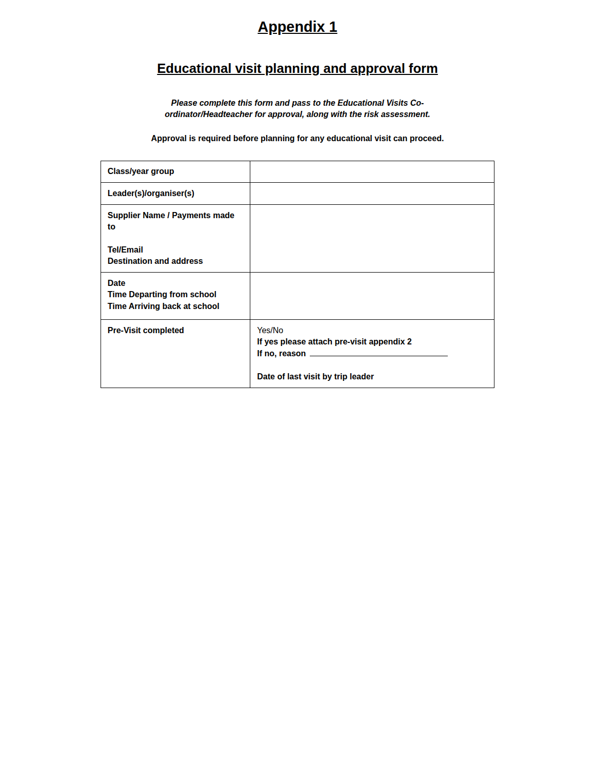Appendix 1
Educational visit planning and approval form
Please complete this form and pass to the Educational Visits Co-ordinator/Headteacher for approval, along with the risk assessment.
Approval is required before planning for any educational visit can proceed.
| Class/year group | |
| Leader(s)/organiser(s) | |
| Supplier Name / Payments made to Tel/Email Destination and address | |
| Date Time Departing from school Time Arriving back at school | |
| Pre-Visit completed | Yes/No If yes please attach pre-visit appendix 2 If no, reason Date of last visit by trip leader |